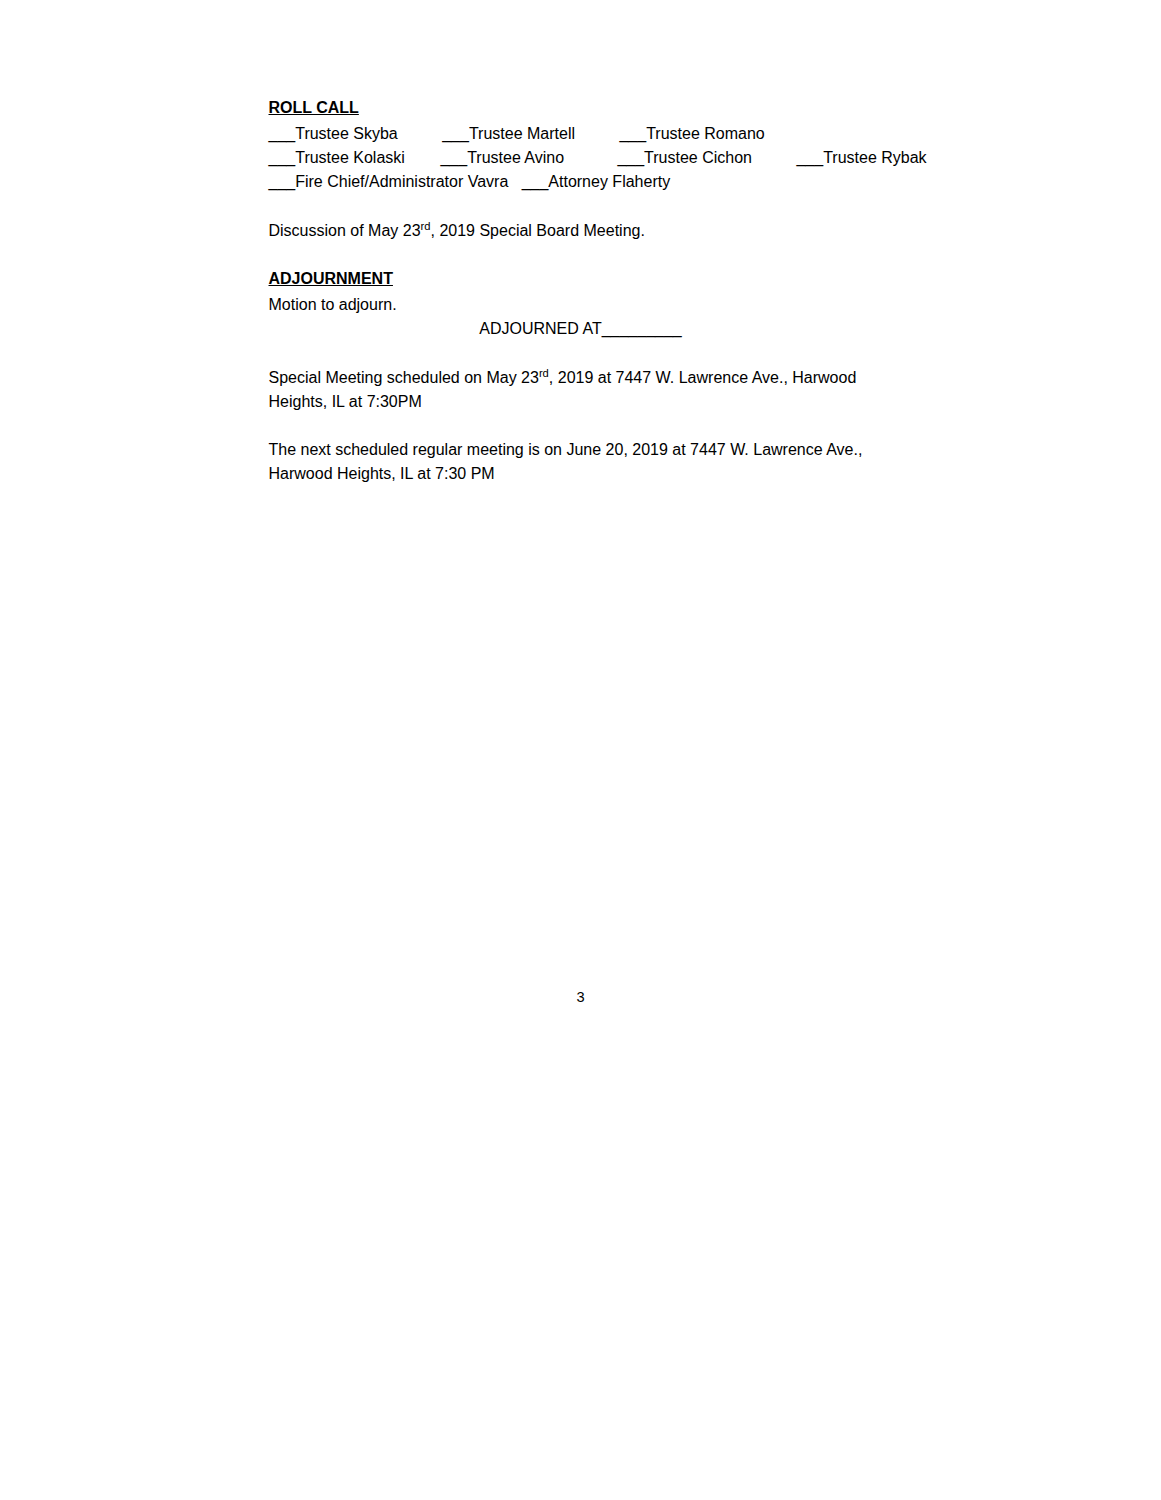ROLL CALL
___Trustee Skyba ___Trustee Martell ___Trustee Romano
___Trustee Kolaski ___Trustee Avino ___Trustee Cichon ___Trustee Rybak
___Fire Chief/Administrator Vavra ___Attorney Flaherty
Discussion of May 23rd, 2019 Special Board Meeting.
ADJOURNMENT
Motion to adjourn.
ADJOURNED AT_________
Special Meeting scheduled on May 23rd, 2019 at 7447 W. Lawrence Ave., Harwood Heights, IL at 7:30PM
The next scheduled regular meeting is on June 20, 2019 at 7447 W. Lawrence Ave., Harwood Heights, IL at 7:30 PM
3